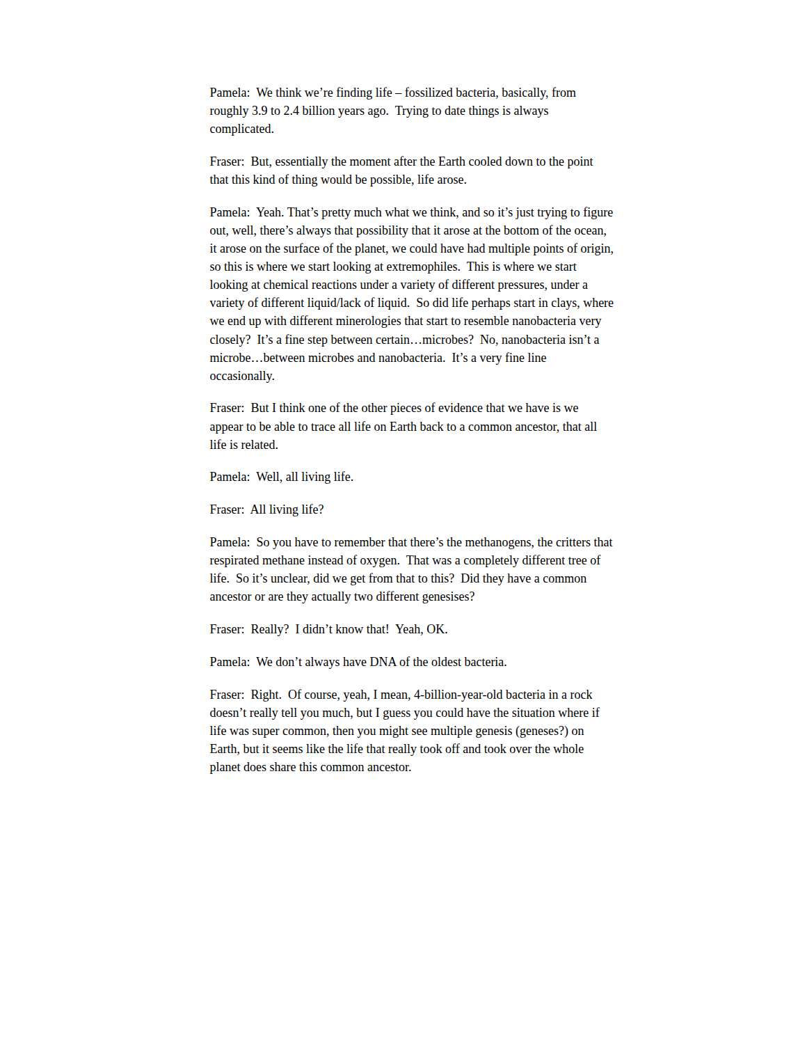Pamela: We think we’re finding life – fossilized bacteria, basically, from roughly 3.9 to 2.4 billion years ago. Trying to date things is always complicated.
Fraser: But, essentially the moment after the Earth cooled down to the point that this kind of thing would be possible, life arose.
Pamela: Yeah. That’s pretty much what we think, and so it’s just trying to figure out, well, there’s always that possibility that it arose at the bottom of the ocean, it arose on the surface of the planet, we could have had multiple points of origin, so this is where we start looking at extremophiles. This is where we start looking at chemical reactions under a variety of different pressures, under a variety of different liquid/lack of liquid. So did life perhaps start in clays, where we end up with different minerologies that start to resemble nanobacteria very closely? It’s a fine step between certain…microbes? No, nanobacteria isn’t a microbe…between microbes and nanobacteria. It’s a very fine line occasionally.
Fraser: But I think one of the other pieces of evidence that we have is we appear to be able to trace all life on Earth back to a common ancestor, that all life is related.
Pamela: Well, all living life.
Fraser: All living life?
Pamela: So you have to remember that there’s the methanogens, the critters that respirated methane instead of oxygen. That was a completely different tree of life. So it’s unclear, did we get from that to this? Did they have a common ancestor or are they actually two different genesises?
Fraser: Really? I didn’t know that! Yeah, OK.
Pamela: We don’t always have DNA of the oldest bacteria.
Fraser: Right. Of course, yeah, I mean, 4-billion-year-old bacteria in a rock doesn’t really tell you much, but I guess you could have the situation where if life was super common, then you might see multiple genesis (geneses?) on Earth, but it seems like the life that really took off and took over the whole planet does share this common ancestor.